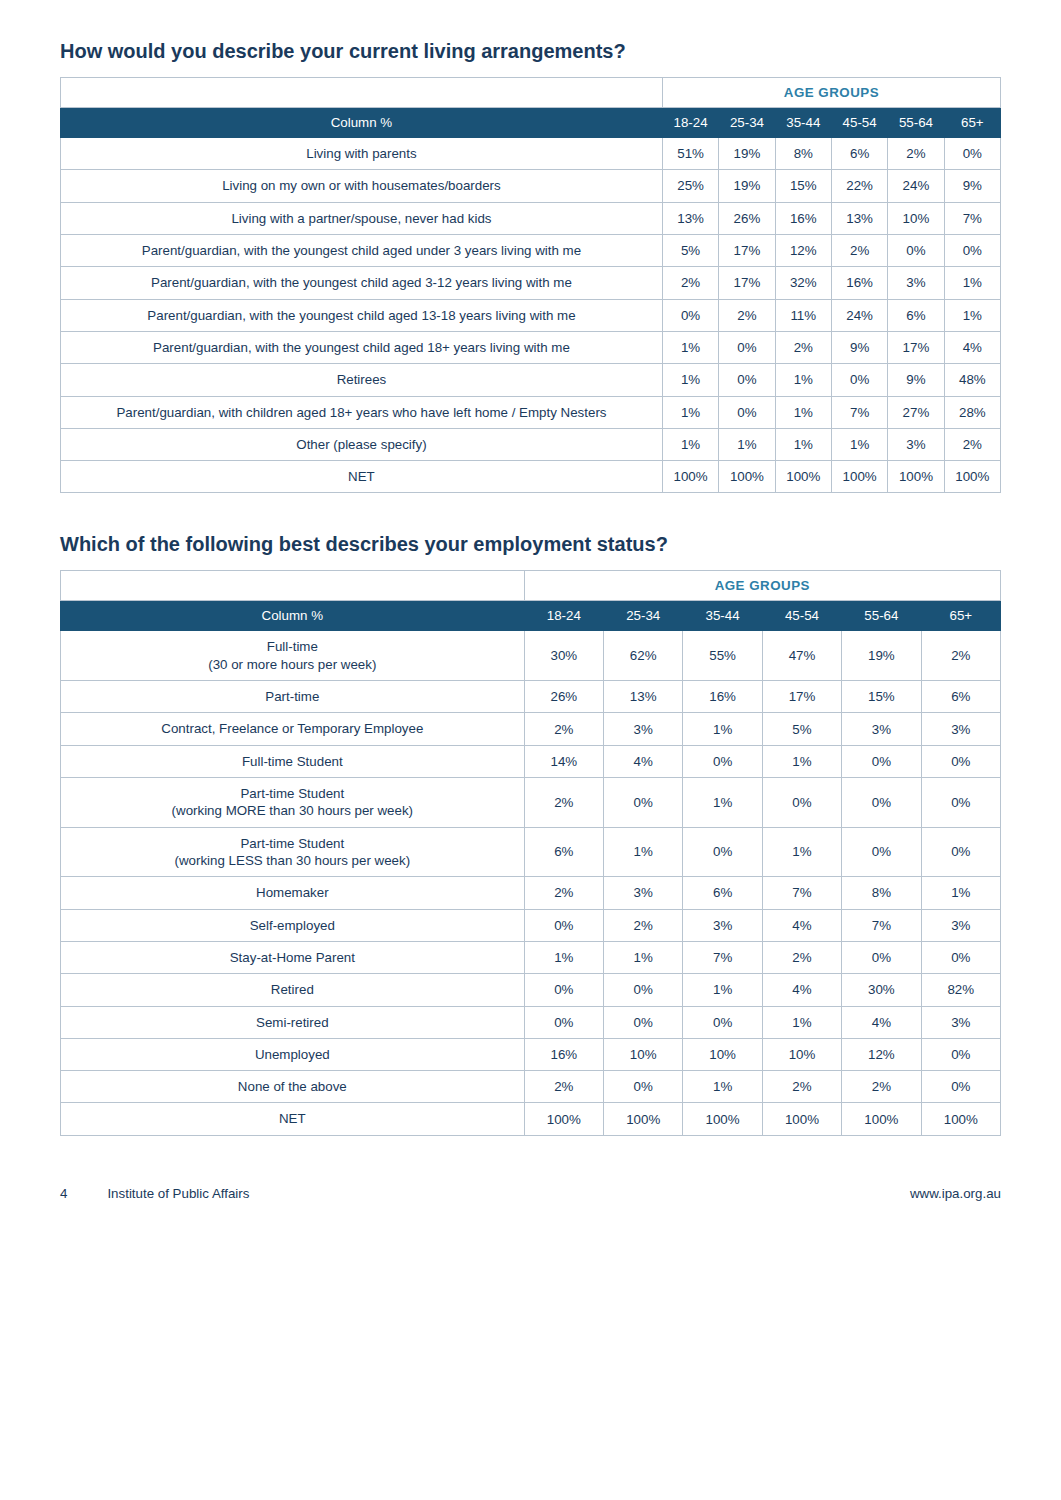How would you describe your current living arrangements?
| | AGE GROUPS |
| --- | --- |
| Column % | 18-24 | 25-34 | 35-44 | 45-54 | 55-64 | 65+ |
| Living with parents | 51% | 19% | 8% | 6% | 2% | 0% |
| Living on my own or with housemates/boarders | 25% | 19% | 15% | 22% | 24% | 9% |
| Living with a partner/spouse, never had kids | 13% | 26% | 16% | 13% | 10% | 7% |
| Parent/guardian, with the youngest child aged under 3 years living with me | 5% | 17% | 12% | 2% | 0% | 0% |
| Parent/guardian, with the youngest child aged 3-12 years living with me | 2% | 17% | 32% | 16% | 3% | 1% |
| Parent/guardian, with the youngest child aged 13-18 years living with me | 0% | 2% | 11% | 24% | 6% | 1% |
| Parent/guardian, with the youngest child aged 18+ years living with me | 1% | 0% | 2% | 9% | 17% | 4% |
| Retirees | 1% | 0% | 1% | 0% | 9% | 48% |
| Parent/guardian, with children aged 18+ years who have left home / Empty Nesters | 1% | 0% | 1% | 7% | 27% | 28% |
| Other (please specify) | 1% | 1% | 1% | 1% | 3% | 2% |
| NET | 100% | 100% | 100% | 100% | 100% | 100% |
Which of the following best describes your employment status?
| | AGE GROUPS |
| --- | --- |
| Column % | 18-24 | 25-34 | 35-44 | 45-54 | 55-64 | 65+ |
| Full-time (30 or more hours per week) | 30% | 62% | 55% | 47% | 19% | 2% |
| Part-time | 26% | 13% | 16% | 17% | 15% | 6% |
| Contract, Freelance or Temporary Employee | 2% | 3% | 1% | 5% | 3% | 3% |
| Full-time Student | 14% | 4% | 0% | 1% | 0% | 0% |
| Part-time Student (working MORE than 30 hours per week) | 2% | 0% | 1% | 0% | 0% | 0% |
| Part-time Student (working LESS than 30 hours per week) | 6% | 1% | 0% | 1% | 0% | 0% |
| Homemaker | 2% | 3% | 6% | 7% | 8% | 1% |
| Self-employed | 0% | 2% | 3% | 4% | 7% | 3% |
| Stay-at-Home Parent | 1% | 1% | 7% | 2% | 0% | 0% |
| Retired | 0% | 0% | 1% | 4% | 30% | 82% |
| Semi-retired | 0% | 0% | 0% | 1% | 4% | 3% |
| Unemployed | 16% | 10% | 10% | 10% | 12% | 0% |
| None of the above | 2% | 0% | 1% | 2% | 2% | 0% |
| NET | 100% | 100% | 100% | 100% | 100% | 100% |
4 Institute of Public Affairs www.ipa.org.au